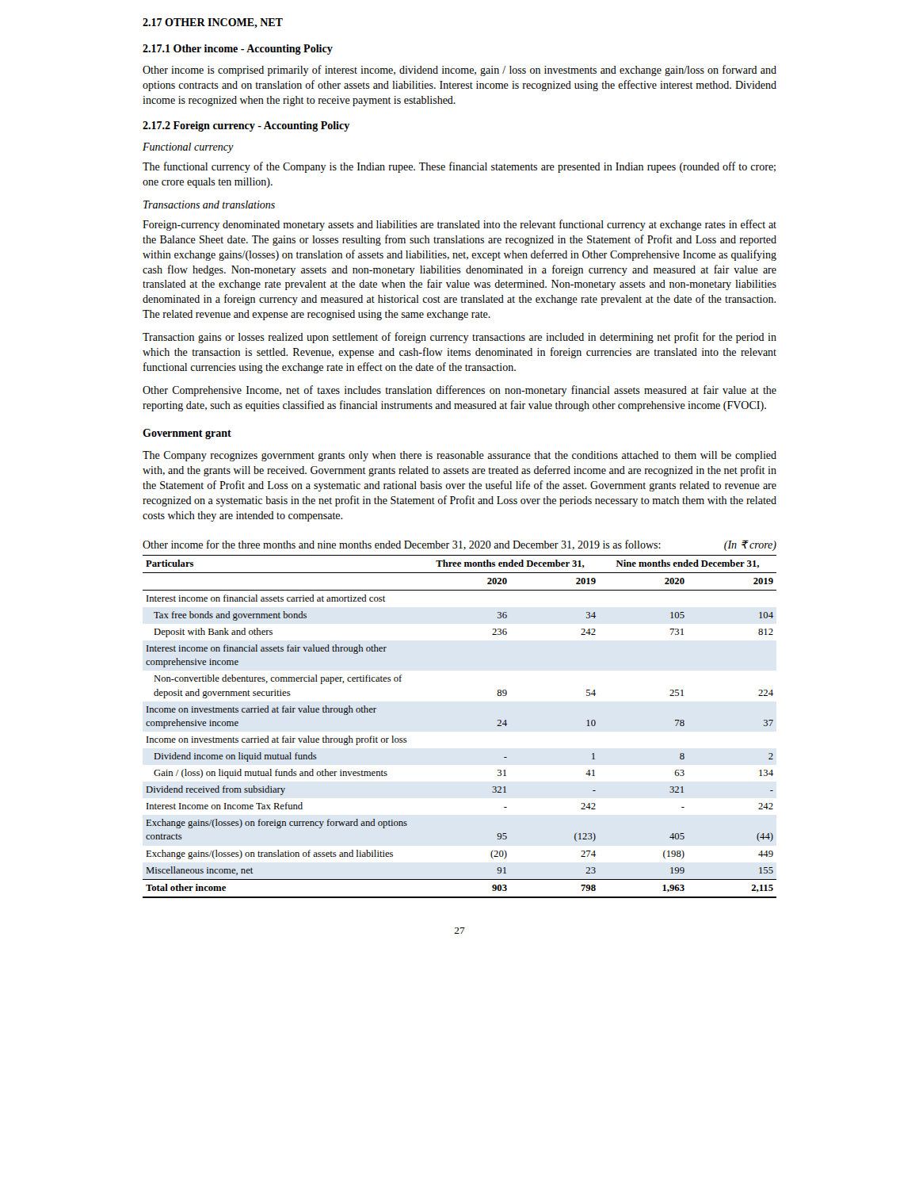2.17 OTHER INCOME, NET
2.17.1 Other income - Accounting Policy
Other income is comprised primarily of interest income, dividend income, gain / loss on investments and exchange gain/loss on forward and options contracts and on translation of other assets and liabilities. Interest income is recognized using the effective interest method. Dividend income is recognized when the right to receive payment is established.
2.17.2 Foreign currency - Accounting Policy
Functional currency
The functional currency of the Company is the Indian rupee. These financial statements are presented in Indian rupees (rounded off to crore; one crore equals ten million).
Transactions and translations
Foreign-currency denominated monetary assets and liabilities are translated into the relevant functional currency at exchange rates in effect at the Balance Sheet date. The gains or losses resulting from such translations are recognized in the Statement of Profit and Loss and reported within exchange gains/(losses) on translation of assets and liabilities, net, except when deferred in Other Comprehensive Income as qualifying cash flow hedges. Non-monetary assets and non-monetary liabilities denominated in a foreign currency and measured at fair value are translated at the exchange rate prevalent at the date when the fair value was determined. Non-monetary assets and non-monetary liabilities denominated in a foreign currency and measured at historical cost are translated at the exchange rate prevalent at the date of the transaction. The related revenue and expense are recognised using the same exchange rate.
Transaction gains or losses realized upon settlement of foreign currency transactions are included in determining net profit for the period in which the transaction is settled. Revenue, expense and cash-flow items denominated in foreign currencies are translated into the relevant functional currencies using the exchange rate in effect on the date of the transaction.
Other Comprehensive Income, net of taxes includes translation differences on non-monetary financial assets measured at fair value at the reporting date, such as equities classified as financial instruments and measured at fair value through other comprehensive income (FVOCI).
Government grant
The Company recognizes government grants only when there is reasonable assurance that the conditions attached to them will be complied with, and the grants will be received. Government grants related to assets are treated as deferred income and are recognized in the net profit in the Statement of Profit and Loss on a systematic and rational basis over the useful life of the asset. Government grants related to revenue are recognized on a systematic basis in the net profit in the Statement of Profit and Loss over the periods necessary to match them with the related costs which they are intended to compensate.
Other income for the three months and nine months ended December 31, 2020 and December 31, 2019 is as follows: (In ₹ crore)
| Particulars | Three months ended December 31, | Nine months ended December 31, |
| --- | --- | --- |
| | 2020 | 2019 | 2020 | 2019 |
| Interest income on financial assets carried at amortized cost | | | | |
| Tax free bonds and government bonds | 36 | 34 | 105 | 104 |
| Deposit with Bank and others | 236 | 242 | 731 | 812 |
| Interest income on financial assets fair valued through other comprehensive income | | | | |
| Non-convertible debentures, commercial paper, certificates of deposit and government securities | 89 | 54 | 251 | 224 |
| Income on investments carried at fair value through other comprehensive income | 24 | 10 | 78 | 37 |
| Income on investments carried at fair value through profit or loss | | | | |
| Dividend income on liquid mutual funds | - | 1 | 8 | 2 |
| Gain / (loss) on liquid mutual funds and other investments | 31 | 41 | 63 | 134 |
| Dividend received from subsidiary | 321 | - | 321 | - |
| Interest Income on Income Tax Refund | - | 242 | - | 242 |
| Exchange gains/(losses) on foreign currency forward and options contracts | 95 | (123) | 405 | (44) |
| Exchange gains/(losses) on translation of assets and liabilities | (20) | 274 | (198) | 449 |
| Miscellaneous income, net | 91 | 23 | 199 | 155 |
| Total other income | 903 | 798 | 1,963 | 2,115 |
27